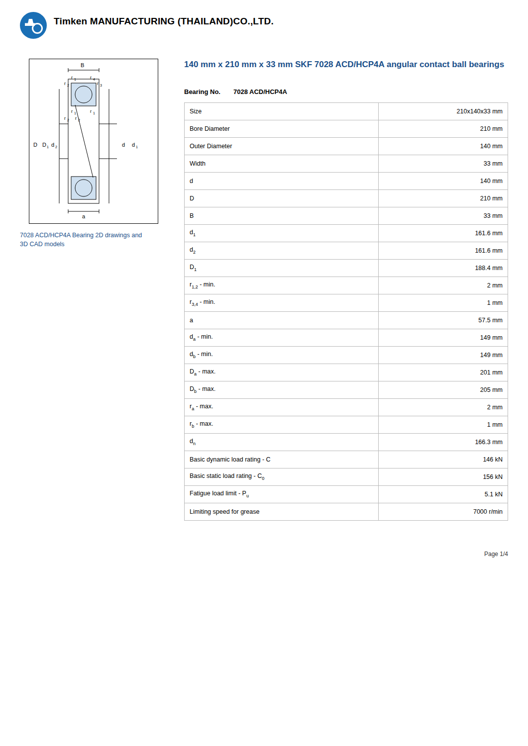Timken MANUFACTURING (THAILAND)CO.,LTD.
B r 1 r 4 r 3 r 2 r 1 r 1 r 2 r 2 a D D 1 d 2 d d 1
7028 ACD/HCP4A Bearing 2D drawings and 3D CAD models
140 mm x 210 mm x 33 mm SKF 7028 ACD/HCP4A angular contact ball bearings
Bearing No. 7028 ACD/HCP4A
| Size | 210x140x33 mm |
| Bore Diameter | 210 mm |
| Outer Diameter | 140 mm |
| Width | 33 mm |
| d | 140 mm |
| D | 210 mm |
| B | 33 mm |
| d 1 | 161.6 mm |
| d 2 | 161.6 mm |
| D 1 | 188.4 mm |
| r 1,2 - min. | 2 mm |
| r 3,4 - min. | 1 mm |
| a | 57.5 mm |
| d a - min. | 149 mm |
| d b - min. | 149 mm |
| D a - max. | 201 mm |
| D b - max. | 205 mm |
| r a - max. | 2 mm |
| r b - max. | 1 mm |
| d n | 166.3 mm |
| Basic dynamic load rating - C | 146 kN |
| Basic static load rating - C 0 | 156 kN |
| Fatigue load limit - P u | 5.1 kN |
| Limiting speed for grease | 7000 r/min |
Page 1/4